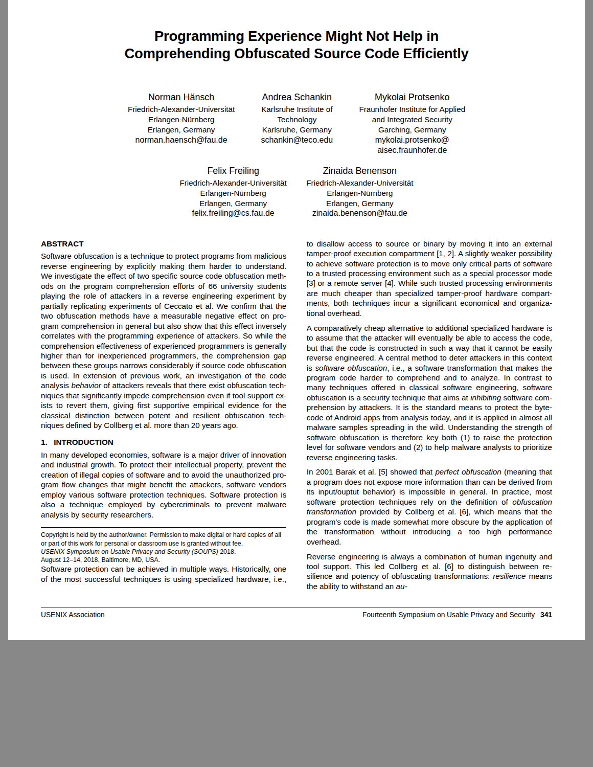Programming Experience Might Not Help in
Comprehending Obfuscated Source Code Efficiently
Norman Hänsch
Friedrich-Alexander-Universität
Erlangen-Nürnberg
Erlangen, Germany
norman.haensch@fau.de
Andrea Schankin
Karlsruhe Institute of
Technology
Karlsruhe, Germany
schankin@teco.edu
Mykolai Protsenko
Fraunhofer Institute for Applied
and Integrated Security
Garching, Germany
mykolai.protsenko@
aisec.fraunhofer.de
Felix Freiling
Friedrich-Alexander-Universität
Erlangen-Nürnberg
Erlangen, Germany
felix.freiling@cs.fau.de
Zinaida Benenson
Friedrich-Alexander-Universität
Erlangen-Nürnberg
Erlangen, Germany
zinaida.benenson@fau.de
ABSTRACT
Software obfuscation is a technique to protect programs from malicious reverse engineering by explicitly making them harder to understand. We investigate the effect of two specific source code obfuscation methods on the program comprehension efforts of 66 university students playing the role of attackers in a reverse engineering experiment by partially replicating experiments of Ceccato et al. We confirm that the two obfuscation methods have a measurable negative effect on program comprehension in general but also show that this effect inversely correlates with the programming experience of attackers. So while the comprehension effectiveness of experienced programmers is generally higher than for inexperienced programmers, the comprehension gap between these groups narrows considerably if source code obfuscation is used. In extension of previous work, an investigation of the code analysis behavior of attackers reveals that there exist obfuscation techniques that significantly impede comprehension even if tool support exists to revert them, giving first supportive empirical evidence for the classical distinction between potent and resilient obfuscation techniques defined by Collberg et al. more than 20 years ago.
1. INTRODUCTION
In many developed economies, software is a major driver of innovation and industrial growth. To protect their intellectual property, prevent the creation of illegal copies of software and to avoid the unauthorized program flow changes that might benefit the attackers, software vendors employ various software protection techniques. Software protection is also a technique employed by cybercriminals to prevent malware analysis by security researchers.
Copyright is held by the author/owner. Permission to make digital or hard copies of all or part of this work for personal or classroom use is granted without fee.
USENIX Symposium on Usable Privacy and Security (SOUPS) 2018.
August 12–14, 2018, Baltimore, MD, USA.
Software protection can be achieved in multiple ways. Historically, one of the most successful techniques is using specialized hardware, i.e., to disallow access to source or binary by moving it into an external tamper-proof execution compartment [1, 2]. A slightly weaker possibility to achieve software protection is to move only critical parts of software to a trusted processing environment such as a special processor mode [3] or a remote server [4]. While such trusted processing environments are much cheaper than specialized tamper-proof hardware compartments, both techniques incur a significant economical and organizational overhead.
A comparatively cheap alternative to additional specialized hardware is to assume that the attacker will eventually be able to access the code, but that the code is constructed in such a way that it cannot be easily reverse engineered. A central method to deter attackers in this context is software obfuscation, i.e., a software transformation that makes the program code harder to comprehend and to analyze. In contrast to many techniques offered in classical software engineering, software obfuscation is a security technique that aims at inhibiting software comprehension by attackers. It is the standard means to protect the bytecode of Android apps from analysis today, and it is applied in almost all malware samples spreading in the wild. Understanding the strength of software obfuscation is therefore key both (1) to raise the protection level for software vendors and (2) to help malware analysts to prioritize reverse engineering tasks.
In 2001 Barak et al. [5] showed that perfect obfuscation (meaning that a program does not expose more information than can be derived from its input/ouptut behavior) is impossible in general. In practice, most software protection techniques rely on the definition of obfuscation transformation provided by Collberg et al. [6], which means that the program's code is made somewhat more obscure by the application of the transformation without introducing a too high performance overhead.
Reverse engineering is always a combination of human ingenuity and tool support. This led Collberg et al. [6] to distinguish between resilience and potency of obfuscating transformations: resilience means the ability to withstand an au-
USENIX Association
Fourteenth Symposium on Usable Privacy and Security341